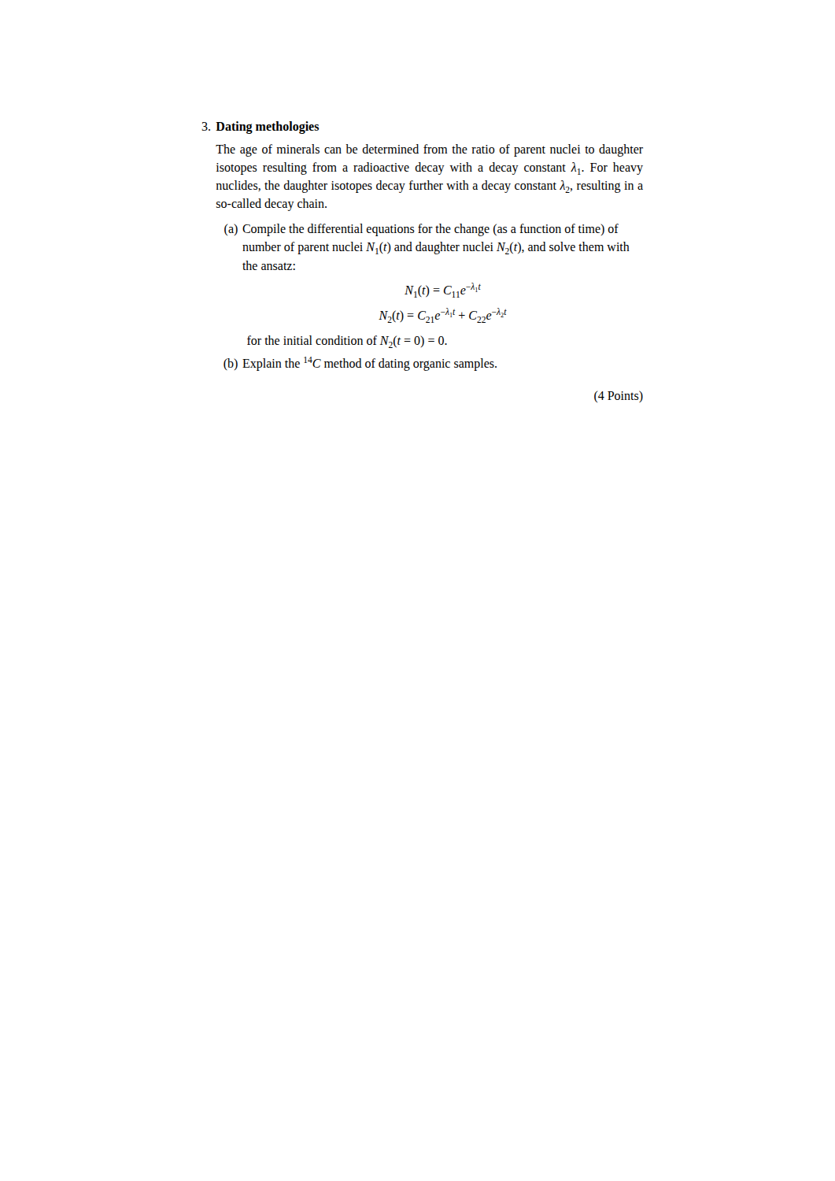3. Dating methologies
The age of minerals can be determined from the ratio of parent nuclei to daughter isotopes resulting from a radioactive decay with a decay constant λ1. For heavy nuclides, the daughter isotopes decay further with a decay constant λ2, resulting in a so-called decay chain.
(a) Compile the differential equations for the change (as a function of time) of number of parent nuclei N1(t) and daughter nuclei N2(t), and solve them with the ansatz:
N1(t) = C11e−λ1t
N2(t) = C21e−λ1t + C22e−λ2t
for the initial condition of N2(t = 0) = 0.
(b) Explain the 14C method of dating organic samples.
(4 Points)